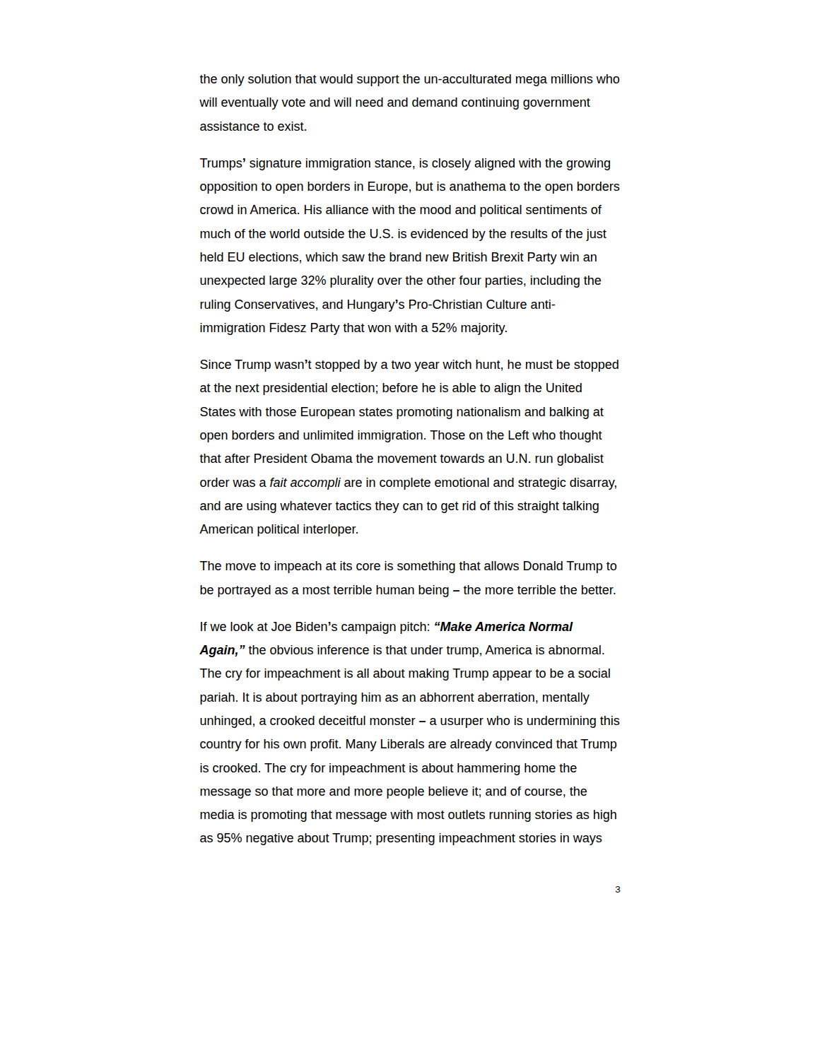the only solution that would support the un-acculturated mega millions who will eventually vote and will need and demand continuing government assistance to exist.
Trumps’ signature immigration stance, is closely aligned with the growing opposition to open borders in Europe, but is anathema to the open borders crowd in America. His alliance with the mood and political sentiments of much of the world outside the U.S. is evidenced by the results of the just held EU elections, which saw the brand new British Brexit Party win an unexpected large 32% plurality over the other four parties, including the ruling Conservatives, and Hungary’s Pro-Christian Culture anti-immigration Fidesz Party that won with a 52% majority.
Since Trump wasn’t stopped by a two year witch hunt, he must be stopped at the next presidential election; before he is able to align the United States with those European states promoting nationalism and balking at open borders and unlimited immigration. Those on the Left who thought that after President Obama the movement towards an U.N. run globalist order was a fait accompli are in complete emotional and strategic disarray, and are using whatever tactics they can to get rid of this straight talking American political interloper.
The move to impeach at its core is something that allows Donald Trump to be portrayed as a most terrible human being – the more terrible the better.
If we look at Joe Biden’s campaign pitch: “Make America Normal Again,” the obvious inference is that under trump, America is abnormal. The cry for impeachment is all about making Trump appear to be a social pariah. It is about portraying him as an abhorrent aberration, mentally unhinged, a crooked deceitful monster – a usurper who is undermining this country for his own profit. Many Liberals are already convinced that Trump is crooked. The cry for impeachment is about hammering home the message so that more and more people believe it; and of course, the media is promoting that message with most outlets running stories as high as 95% negative about Trump; presenting impeachment stories in ways
3